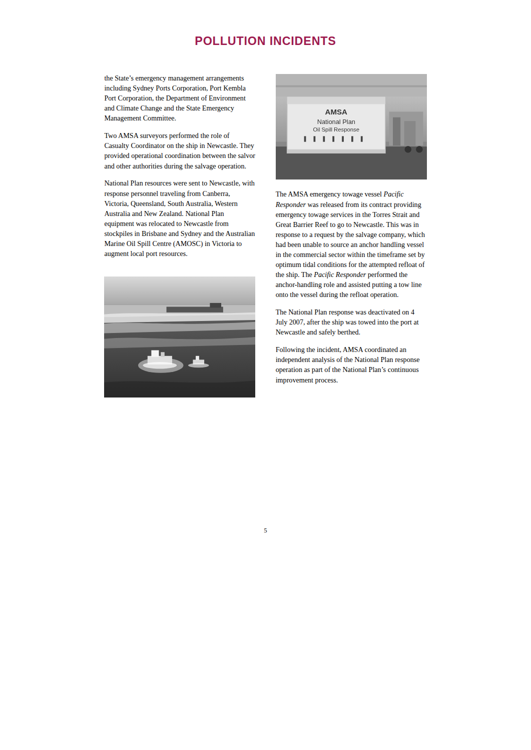Pollution Incidents
the State’s emergency management arrangements including Sydney Ports Corporation, Port Kembla Port Corporation, the Department of Environment and Climate Change and the State Emergency Management Committee.
Two AMSA surveyors performed the role of Casualty Coordinator on the ship in Newcastle. They provided operational coordination between the salvor and other authorities during the salvage operation.
National Plan resources were sent to Newcastle, with response personnel traveling from Canberra, Victoria, Queensland, South Australia, Western Australia and New Zealand. National Plan equipment was relocated to Newcastle from stockpiles in Brisbane and Sydney and the Australian Marine Oil Spill Centre (AMOSC) in Victoria to augment local port resources.
The AMSA emergency towage vessel Pacific Responder was released from its contract providing emergency towage services in the Torres Strait and Great Barrier Reef to go to Newcastle. This was in response to a request by the salvage company, which had been unable to source an anchor handling vessel in the commercial sector within the timeframe set by optimum tidal conditions for the attempted refloat of the ship. The Pacific Responder performed the anchor-handling role and assisted putting a tow line onto the vessel during the refloat operation.
The National Plan response was deactivated on 4 July 2007, after the ship was towed into the port at Newcastle and safely berthed.
Following the incident, AMSA coordinated an independent analysis of the National Plan response operation as part of the National Plan’s continuous improvement process.
5